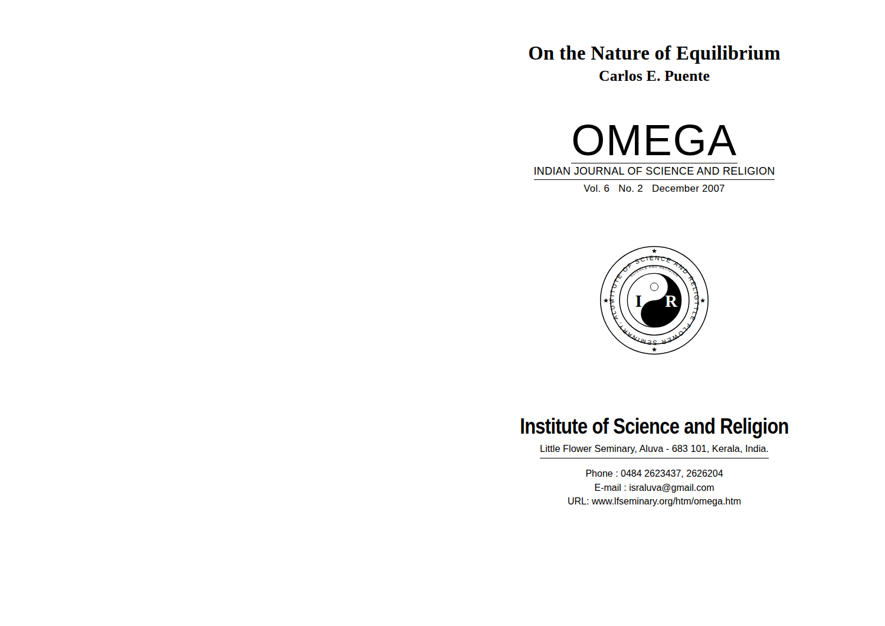On the Nature of Equilibrium
Carlos E. Puente
OMEGA
INDIAN JOURNAL OF SCIENCE AND RELIGION
Vol. 6 No. 2 December 2007
INSTITUTE OF SCIENCE AND RELIGION LITTLE FLOWER SEMINARY, ALUVA SCIENCE AND RELIGION ★ ★ ★ ★ I R
Institute of Science and Religion
Little Flower Seminary, Aluva - 683 101, Kerala, India.
Phone : 0484 2623437, 2626204 E-mail : israluva@gmail.com URL: www.lfseminary.org/htm/omega.htm